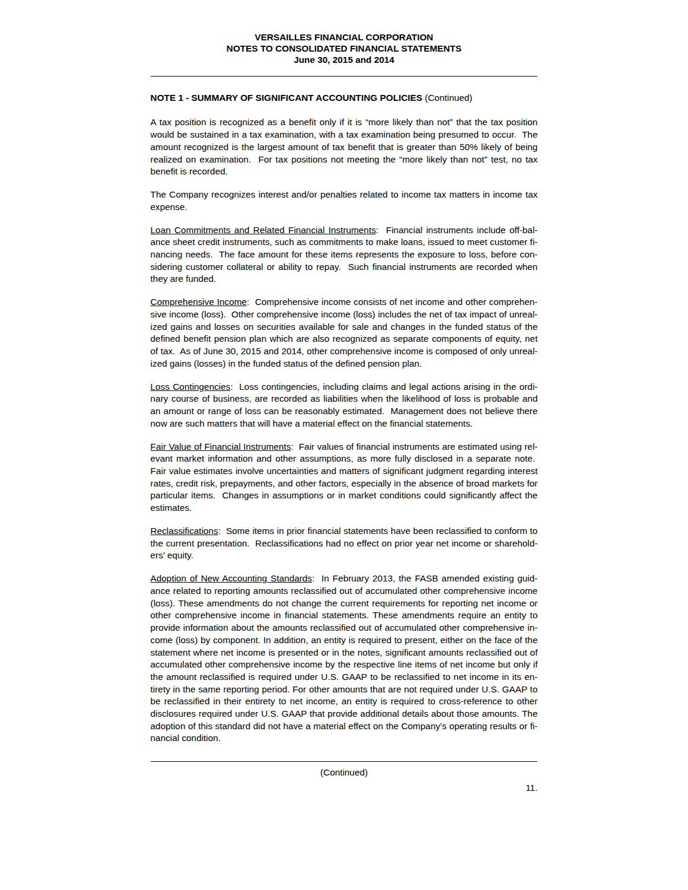VERSAILLES FINANCIAL CORPORATION NOTES TO CONSOLIDATED FINANCIAL STATEMENTS June 30, 2015 and 2014
NOTE 1 - SUMMARY OF SIGNIFICANT ACCOUNTING POLICIES (Continued)
A tax position is recognized as a benefit only if it is “more likely than not” that the tax position would be sustained in a tax examination, with a tax examination being presumed to occur. The amount recognized is the largest amount of tax benefit that is greater than 50% likely of being realized on examination. For tax positions not meeting the “more likely than not” test, no tax benefit is recorded.
The Company recognizes interest and/or penalties related to income tax matters in income tax expense.
Loan Commitments and Related Financial Instruments: Financial instruments include off-balance sheet credit instruments, such as commitments to make loans, issued to meet customer financing needs. The face amount for these items represents the exposure to loss, before considering customer collateral or ability to repay. Such financial instruments are recorded when they are funded.
Comprehensive Income: Comprehensive income consists of net income and other comprehensive income (loss). Other comprehensive income (loss) includes the net of tax impact of unrealized gains and losses on securities available for sale and changes in the funded status of the defined benefit pension plan which are also recognized as separate components of equity, net of tax. As of June 30, 2015 and 2014, other comprehensive income is composed of only unrealized gains (losses) in the funded status of the defined pension plan.
Loss Contingencies: Loss contingencies, including claims and legal actions arising in the ordinary course of business, are recorded as liabilities when the likelihood of loss is probable and an amount or range of loss can be reasonably estimated. Management does not believe there now are such matters that will have a material effect on the financial statements.
Fair Value of Financial Instruments: Fair values of financial instruments are estimated using relevant market information and other assumptions, as more fully disclosed in a separate note. Fair value estimates involve uncertainties and matters of significant judgment regarding interest rates, credit risk, prepayments, and other factors, especially in the absence of broad markets for particular items. Changes in assumptions or in market conditions could significantly affect the estimates.
Reclassifications: Some items in prior financial statements have been reclassified to conform to the current presentation. Reclassifications had no effect on prior year net income or shareholders’ equity.
Adoption of New Accounting Standards: In February 2013, the FASB amended existing guidance related to reporting amounts reclassified out of accumulated other comprehensive income (loss). These amendments do not change the current requirements for reporting net income or other comprehensive income in financial statements. These amendments require an entity to provide information about the amounts reclassified out of accumulated other comprehensive income (loss) by component. In addition, an entity is required to present, either on the face of the statement where net income is presented or in the notes, significant amounts reclassified out of accumulated other comprehensive income by the respective line items of net income but only if the amount reclassified is required under U.S. GAAP to be reclassified to net income in its entirety in the same reporting period. For other amounts that are not required under U.S. GAAP to be reclassified in their entirety to net income, an entity is required to cross-reference to other disclosures required under U.S. GAAP that provide additional details about those amounts. The adoption of this standard did not have a material effect on the Company’s operating results or financial condition.
(Continued)
11.